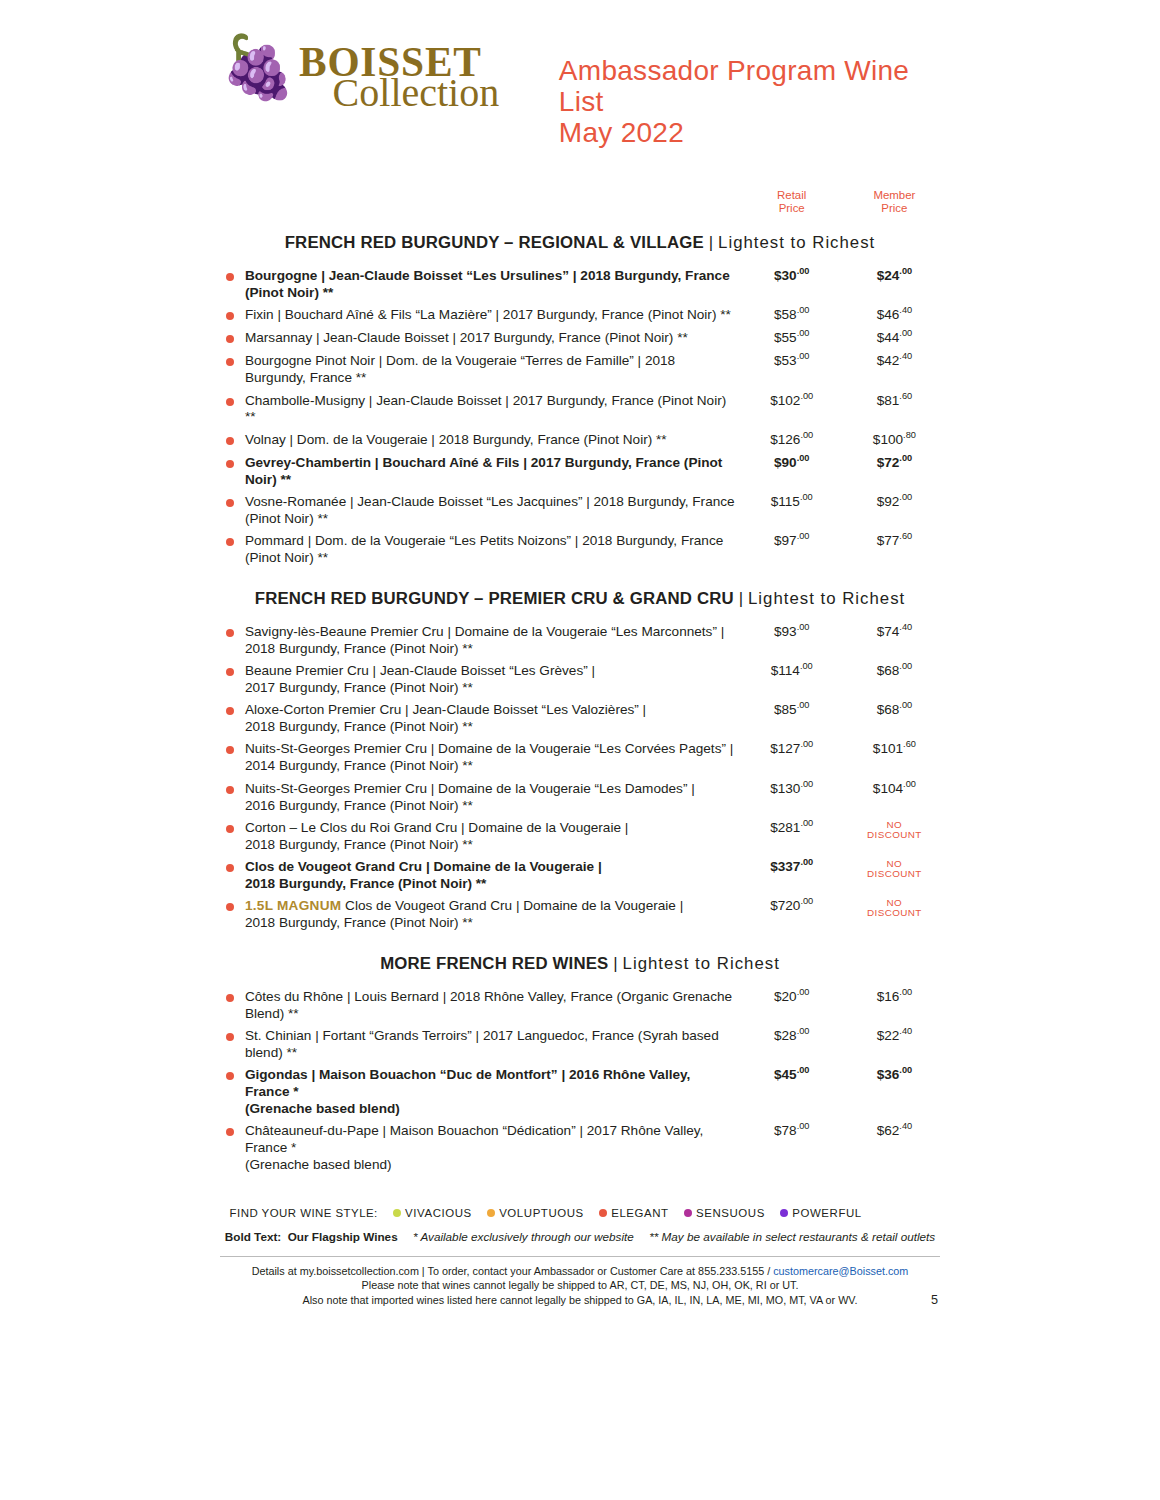🍇
BOISSET
Collection
Ambassador Program Wine List
May 2022
Retail
Price
Member
Price
FRENCH RED BURGUNDY – REGIONAL & VILLAGE | Lightest to Richest
| | Bourgogne / Jean-Claude Boisset “Les Ursulines” / 2018 Burgundy, France (Pinot Noir) ** | $30 .00 | $24 .00 |
| | Fixin / Bouchard Aîné & Fils “La Mazière” / 2017 Burgundy, France (Pinot Noir) ** | $58 .00 | $46 .40 |
| | Marsannay / Jean-Claude Boisset / 2017 Burgundy, France (Pinot Noir) ** | $55 .00 | $44 .00 |
| | Bourgogne Pinot Noir / Dom. de la Vougeraie “Terres de Famille” / 2018 Burgundy, France ** | $53 .00 | $42 .40 |
| | Chambolle-Musigny / Jean-Claude Boisset / 2017 Burgundy, France (Pinot Noir) ** | $102 .00 | $81 .60 |
| | Volnay / Dom. de la Vougeraie / 2018 Burgundy, France (Pinot Noir) ** | $126 .00 | $100 .80 |
| | Gevrey-Chambertin / Bouchard Aîné & Fils / 2017 Burgundy, France (Pinot Noir) ** | $90 .00 | $72 .00 |
| | Vosne-Romanée / Jean-Claude Boisset “Les Jacquines” / 2018 Burgundy, France (Pinot Noir) ** | $115 .00 | $92 .00 |
| | Pommard / Dom. de la Vougeraie “Les Petits Noizons” / 2018 Burgundy, France (Pinot Noir) ** | $97 .00 | $77 .60 |
FRENCH RED BURGUNDY – PREMIER CRU & GRAND CRU | Lightest to Richest
| | Savigny-lès-Beaune Premier Cru / Domaine de la Vougeraie “Les Marconnets” / 2018 Burgundy, France (Pinot Noir) ** | $93 .00 | $74 .40 |
| | Beaune Premier Cru / Jean-Claude Boisset “Les Grèves” / 2017 Burgundy, France (Pinot Noir) ** | $114 .00 | $68 .00 |
| | Aloxe-Corton Premier Cru / Jean-Claude Boisset “Les Valozières” / 2018 Burgundy, France (Pinot Noir) ** | $85 .00 | $68 .00 |
| | Nuits-St-Georges Premier Cru / Domaine de la Vougeraie “Les Corvées Pagets” / 2014 Burgundy, France (Pinot Noir) ** | $127 .00 | $101 .60 |
| | Nuits-St-Georges Premier Cru / Domaine de la Vougeraie “Les Damodes” / 2016 Burgundy, France (Pinot Noir) ** | $130 .00 | $104 .00 |
| | Corton – Le Clos du Roi Grand Cru / Domaine de la Vougeraie / 2018 Burgundy, France (Pinot Noir) ** | $281 .00 | NO DISCOUNT |
| | Clos de Vougeot Grand Cru / Domaine de la Vougeraie / 2018 Burgundy, France (Pinot Noir) ** | $337 .00 | NO DISCOUNT |
| | 1.5L MAGNUM Clos de Vougeot Grand Cru / Domaine de la Vougeraie / 2018 Burgundy, France (Pinot Noir) ** | $720 .00 | NO DISCOUNT |
MORE FRENCH RED WINES | Lightest to Richest
| | Côtes du Rhône / Louis Bernard / 2018 Rhône Valley, France (Organic Grenache Blend) ** | $20 .00 | $16 .00 |
| | St. Chinian / Fortant “Grands Terroirs” / 2017 Languedoc, France (Syrah based blend) ** | $28 .00 | $22 .40 |
| | Gigondas / Maison Bouachon “Duc de Montfort” / 2016 Rhône Valley, France * (Grenache based blend) | $45 .00 | $36 .00 |
| | Châteauneuf-du-Pape / Maison Bouachon “Dédication” / 2017 Rhône Valley, France * (Grenache based blend) | $78 .00 | $62 .40 |
FIND YOUR WINE STYLE: VIVACIOUS VOLUPTUOUS ELEGANT SENSUOUS POWERFUL
Bold Text: Our Flagship Wines * Available exclusively through our website ** May be available in select restaurants & retail outlets
Details at my.boissetcollection.com | To order, contact your Ambassador or Customer Care at 855.233.5155 / customercare@Boisset.com
Please note that wines cannot legally be shipped to AR, CT, DE, MS, NJ, OH, OK, RI or UT.
Also note that imported wines listed here cannot legally be shipped to GA, IA, IL, IN, LA, ME, MI, MO, MT, VA or WV. 5